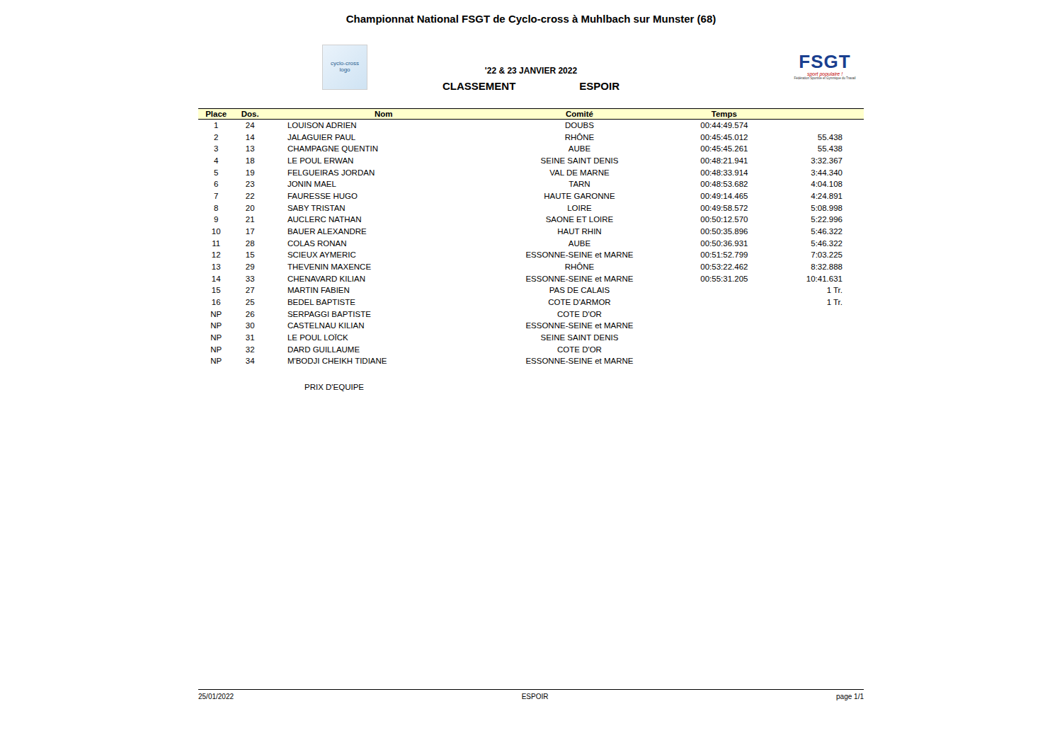Championnat National FSGT de Cyclo-cross à Muhlbach sur Munster (68)
cyclo-cross
logo
FSGT
sport populaire !
Fédération Sportive et Gymnique du Travail
'22 & 23 JANVIER 2022
CLASSEMENT ESPOIR
| Place | Dos. | Nom | Comité | Temps | |
| --- | --- | --- | --- | --- | --- |
| 1 | 24 | LOUISON ADRIEN | DOUBS | 00:44:49.574 | |
| 2 | 14 | JALAGUIER PAUL | RHÔNE | 00:45:45.012 | 55.438 |
| 3 | 13 | CHAMPAGNE QUENTIN | AUBE | 00:45:45.261 | 55.438 |
| 4 | 18 | LE POUL ERWAN | SEINE SAINT DENIS | 00:48:21.941 | 3:32.367 |
| 5 | 19 | FELGUEIRAS JORDAN | VAL DE MARNE | 00:48:33.914 | 3:44.340 |
| 6 | 23 | JONIN MAEL | TARN | 00:48:53.682 | 4:04.108 |
| 7 | 22 | FAURESSE HUGO | HAUTE GARONNE | 00:49:14.465 | 4:24.891 |
| 8 | 20 | SABY TRISTAN | LOIRE | 00:49:58.572 | 5:08.998 |
| 9 | 21 | AUCLERC NATHAN | SAONE ET LOIRE | 00:50:12.570 | 5:22.996 |
| 10 | 17 | BAUER ALEXANDRE | HAUT RHIN | 00:50:35.896 | 5:46.322 |
| 11 | 28 | COLAS RONAN | AUBE | 00:50:36.931 | 5:46.322 |
| 12 | 15 | SCIEUX AYMERIC | ESSONNE-SEINE et MARNE | 00:51:52.799 | 7:03.225 |
| 13 | 29 | THEVENIN MAXENCE | RHÔNE | 00:53:22.462 | 8:32.888 |
| 14 | 33 | CHENAVARD KILIAN | ESSONNE-SEINE et MARNE | 00:55:31.205 | 10:41.631 |
| 15 | 27 | MARTIN FABIEN | PAS DE CALAIS | | 1 Tr. |
| 16 | 25 | BEDEL BAPTISTE | COTE D'ARMOR | | 1 Tr. |
| NP | 26 | SERPAGGI BAPTISTE | COTE D'OR | | |
| NP | 30 | CASTELNAU KILIAN | ESSONNE-SEINE et MARNE | | |
| NP | 31 | LE POUL LOÏCK | SEINE SAINT DENIS | | |
| NP | 32 | DARD GUILLAUME | COTE D'OR | | |
| NP | 34 | M'BODJI CHEIKH TIDIANE | ESSONNE-SEINE et MARNE | | |
PRIX D'EQUIPE
25/01/2022
ESPOIR
page 1/1